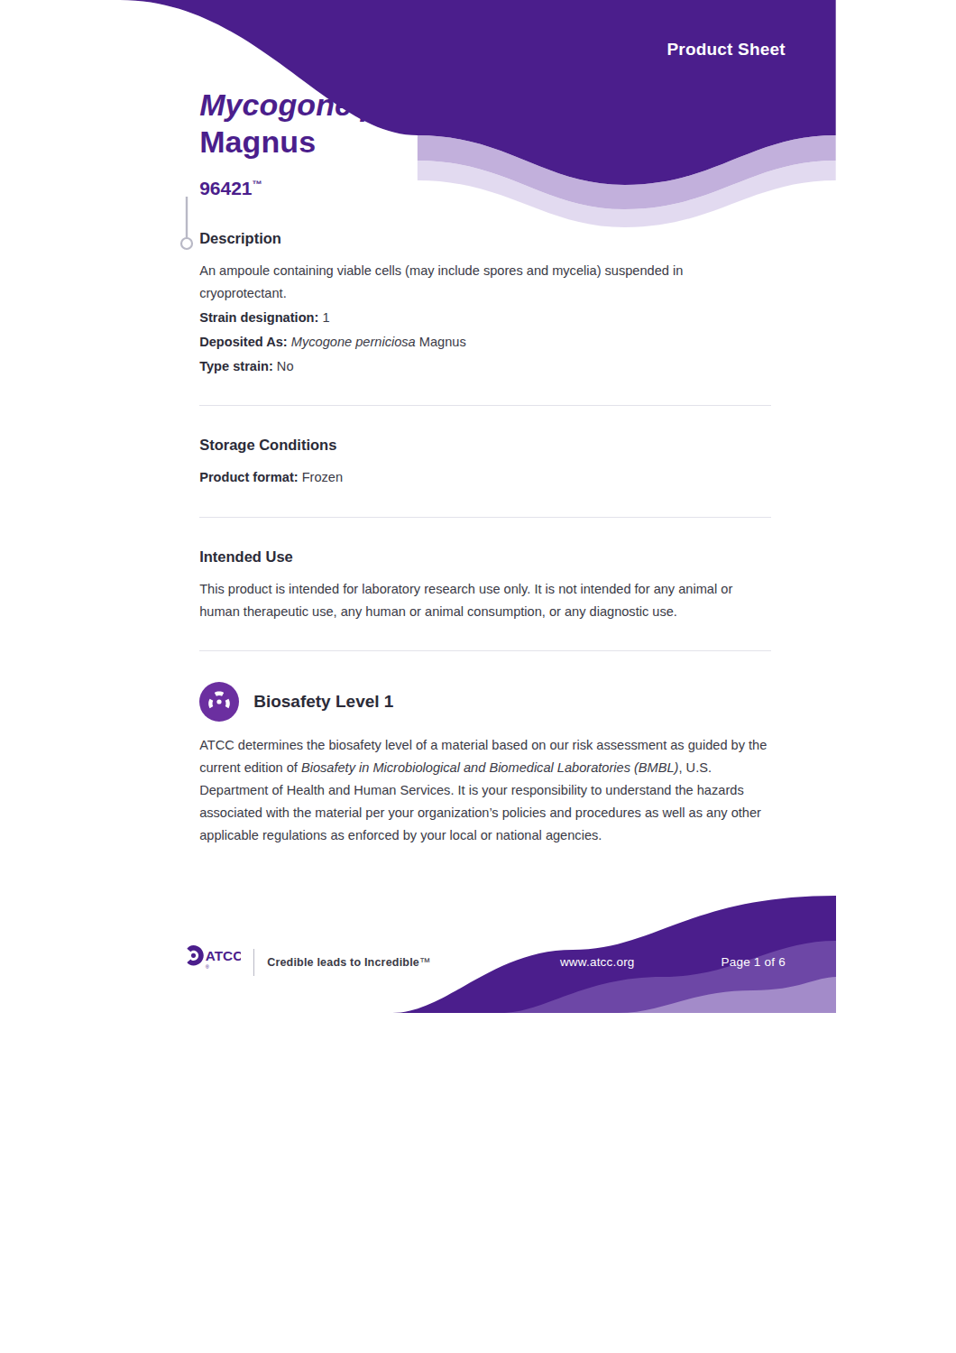Product Sheet
Mycogone perniciosa
Magnus
96421™
Description
An ampoule containing viable cells (may include spores and mycelia) suspended in cryoprotectant.
Strain designation: 1
Deposited As: Mycogone perniciosa Magnus
Type strain: No
Storage Conditions
Product format: Frozen
Intended Use
This product is intended for laboratory research use only. It is not intended for any animal or human therapeutic use, any human or animal consumption, or any diagnostic use.
Biosafety Level 1
ATCC determines the biosafety level of a material based on our risk assessment as guided by the current edition of Biosafety in Microbiological and Biomedical Laboratories (BMBL), U.S. Department of Health and Human Services. It is your responsibility to understand the hazards associated with the material per your organization’s policies and procedures as well as any other applicable regulations as enforced by your local or national agencies.
ATCC ®
Credible leads to Incredible™
www.atcc.org
Page 1 of 6